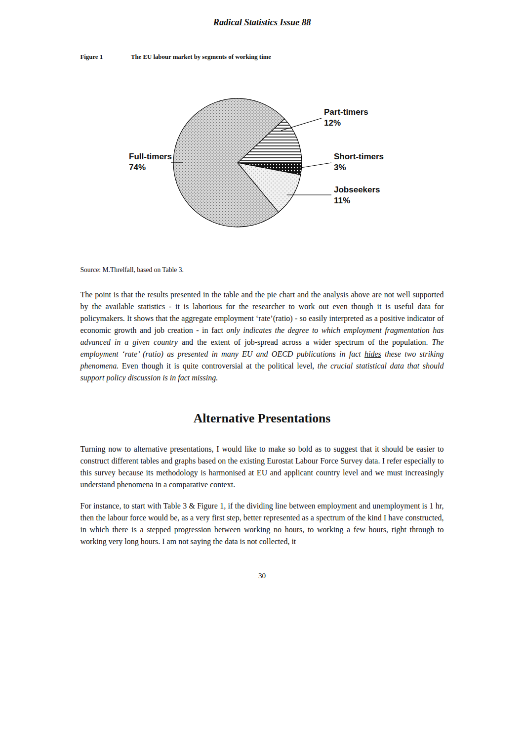Radical Statistics Issue 88
Figure 1 The EU labour market by segments of working time
Pie centered at (230,185), r=130. Start angle at 0deg = 3 o'clock, going clockwise. Segments (clockwise from 3 o'clock going up/counterclockwise visually as in original): We'll draw: Part-timers (12%), Short-timers (3%), Jobseekers (11%), Full-timers (74%) Part-timers 12% Short-timers 3% Jobseekers 11% Full-timers 74%
Source: M.Threlfall, based on Table 3.
The point is that the results presented in the table and the pie chart and the analysis above are not well supported by the available statistics - it is laborious for the researcher to work out even though it is useful data for policymakers. It shows that the aggregate employment ‘rate’(ratio) - so easily interpreted as a positive indicator of economic growth and job creation - in fact only indicates the degree to which employment fragmentation has advanced in a given country and the extent of job-spread across a wider spectrum of the population. The employment ‘rate’ (ratio) as presented in many EU and OECD publications in fact hides these two striking phenomena. Even though it is quite controversial at the political level, the crucial statistical data that should support policy discussion is in fact missing.
Alternative Presentations
Turning now to alternative presentations, I would like to make so bold as to suggest that it should be easier to construct different tables and graphs based on the existing Eurostat Labour Force Survey data. I refer especially to this survey because its methodology is harmonised at EU and applicant country level and we must increasingly understand phenomena in a comparative context.
For instance, to start with Table 3 & Figure 1, if the dividing line between employment and unemployment is 1 hr, then the labour force would be, as a very first step, better represented as a spectrum of the kind I have constructed, in which there is a stepped progression between working no hours, to working a few hours, right through to working very long hours. I am not saying the data is not collected, it
30